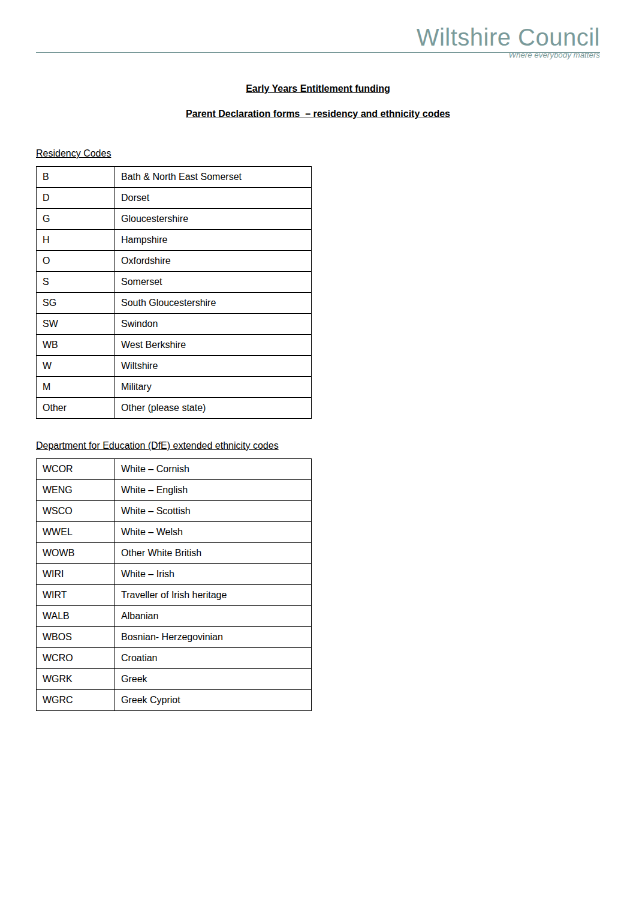Wiltshire Council
Where everybody matters
Early Years Entitlement funding
Parent Declaration forms – residency and ethnicity codes
Residency Codes
| B | Bath & North East Somerset |
| D | Dorset |
| G | Gloucestershire |
| H | Hampshire |
| O | Oxfordshire |
| S | Somerset |
| SG | South Gloucestershire |
| SW | Swindon |
| WB | West Berkshire |
| W | Wiltshire |
| M | Military |
| Other | Other (please state) |
Department for Education (DfE) extended ethnicity codes
| WCOR | White – Cornish |
| WENG | White – English |
| WSCO | White – Scottish |
| WWEL | White – Welsh |
| WOWB | Other White British |
| WIRI | White – Irish |
| WIRT | Traveller of Irish heritage |
| WALB | Albanian |
| WBOS | Bosnian- Herzegovinian |
| WCRO | Croatian |
| WGRK | Greek |
| WGRC | Greek Cypriot |